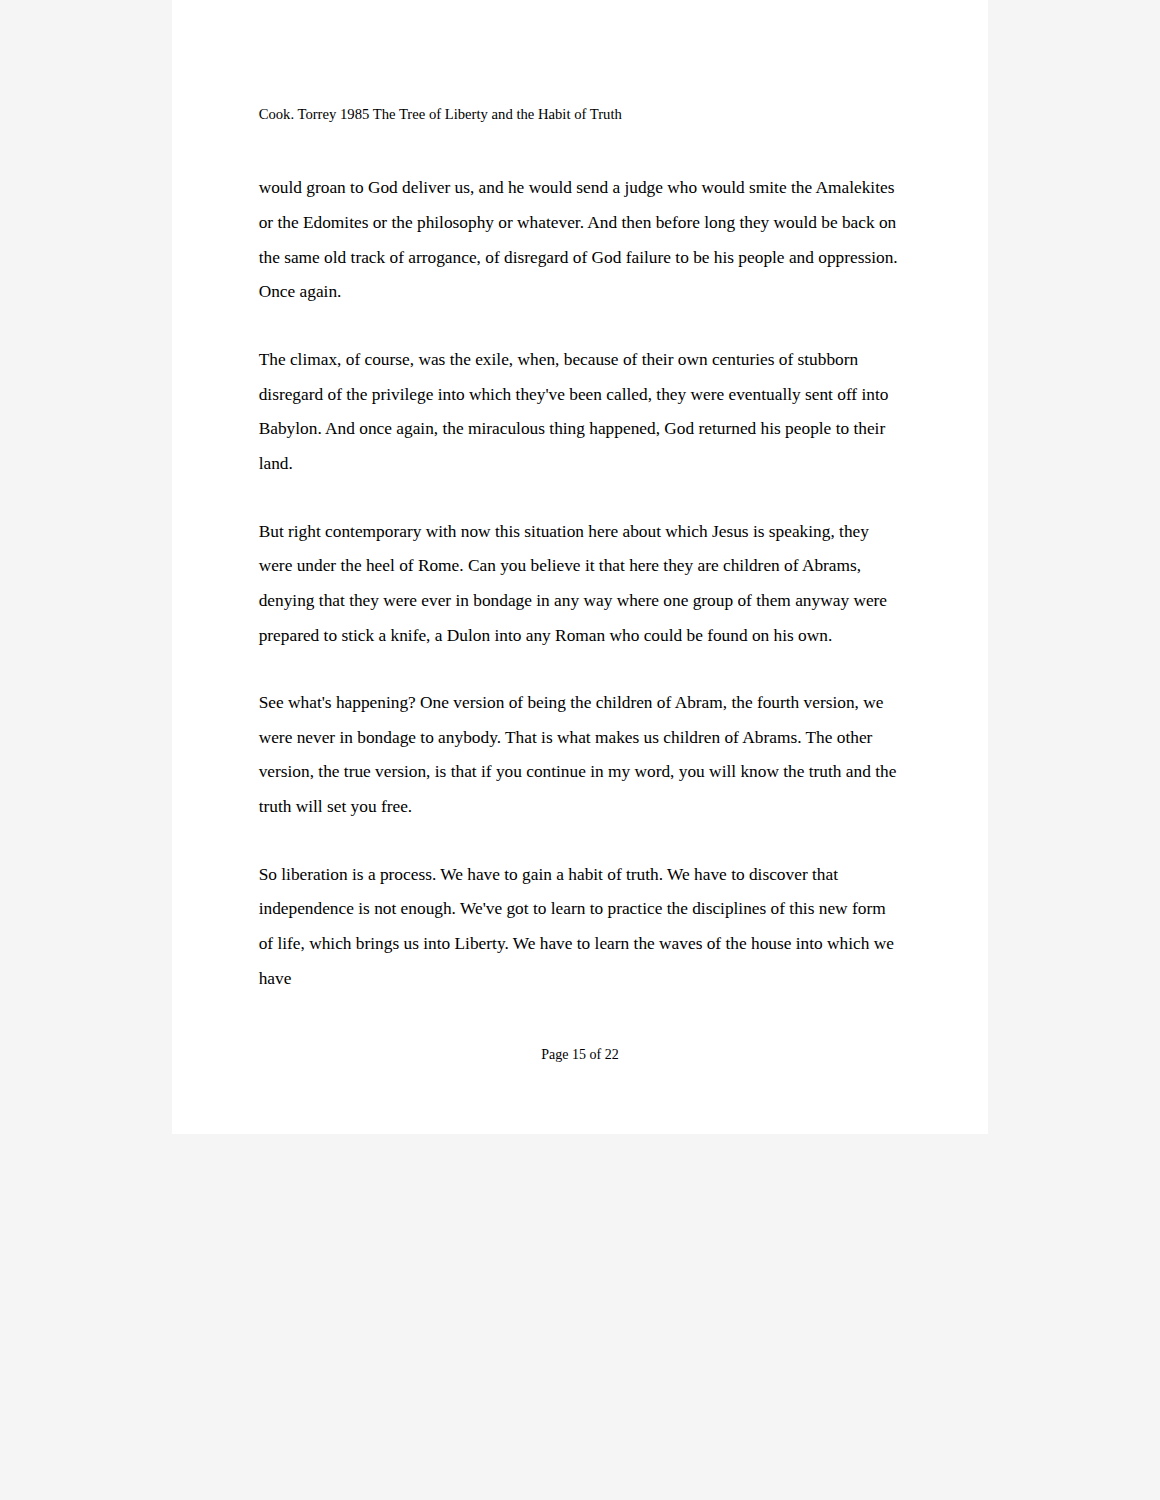Cook. Torrey 1985 The Tree of Liberty and the Habit of Truth
would groan to God deliver us, and he would send a judge who would smite the Amalekites or the Edomites or the philosophy or whatever. And then before long they would be back on the same old track of arrogance, of disregard of God failure to be his people and oppression. Once again.
The climax, of course, was the exile, when, because of their own centuries of stubborn disregard of the privilege into which they've been called, they were eventually sent off into Babylon. And once again, the miraculous thing happened, God returned his people to their land.
But right contemporary with now this situation here about which Jesus is speaking, they were under the heel of Rome. Can you believe it that here they are children of Abrams, denying that they were ever in bondage in any way where one group of them anyway were prepared to stick a knife, a Dulon into any Roman who could be found on his own.
See what's happening? One version of being the children of Abram, the fourth version, we were never in bondage to anybody. That is what makes us children of Abrams. The other version, the true version, is that if you continue in my word, you will know the truth and the truth will set you free.
So liberation is a process. We have to gain a habit of truth. We have to discover that independence is not enough. We've got to learn to practice the disciplines of this new form of life, which brings us into Liberty. We have to learn the waves of the house into which we have
Page 15 of 22